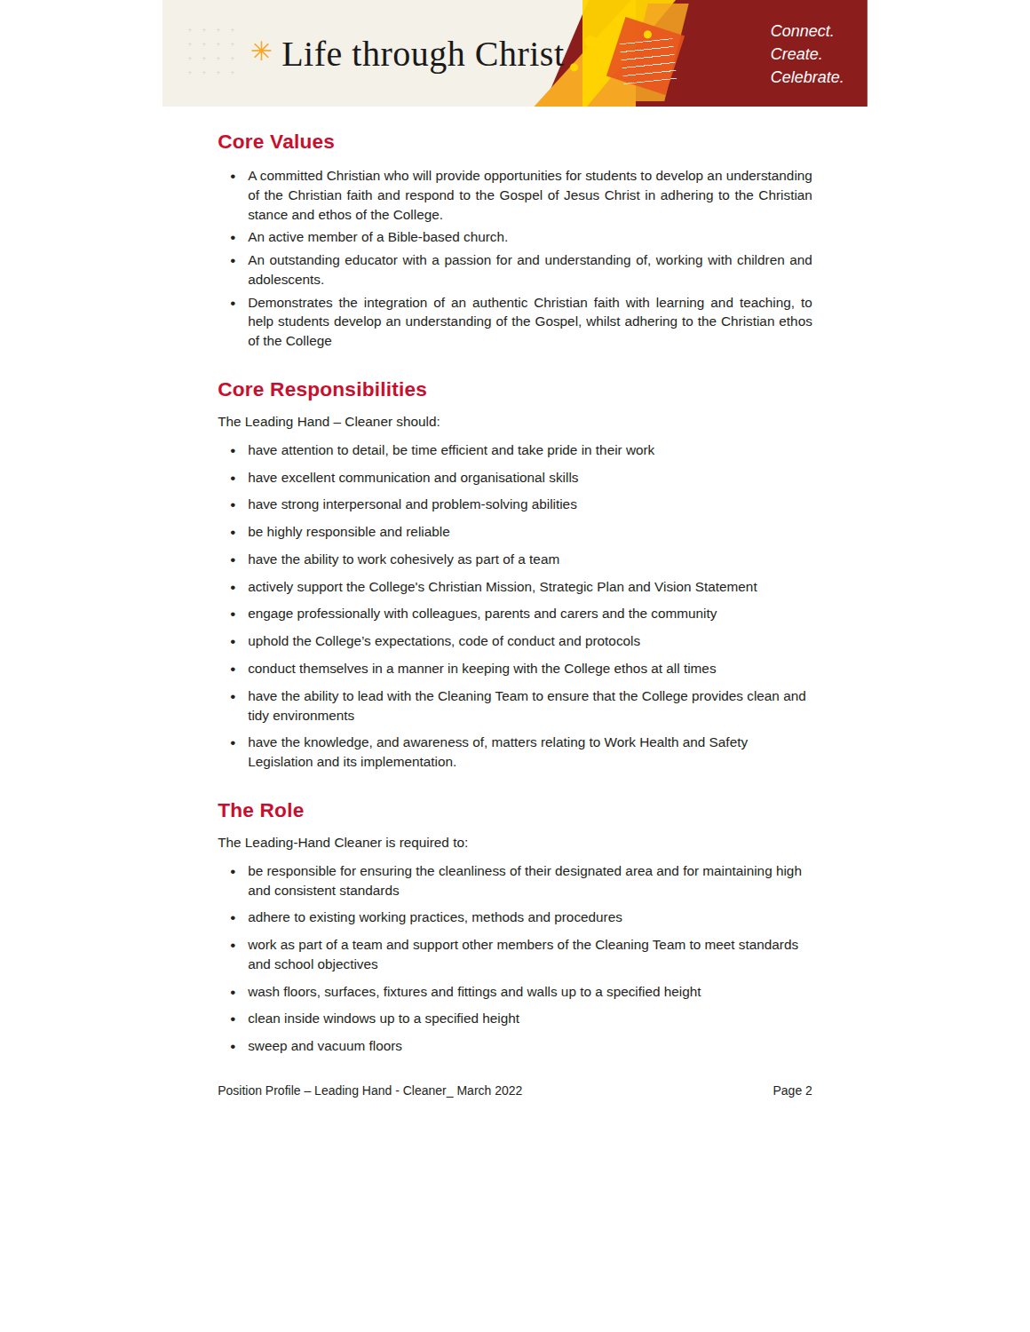++++ ++++ ++++ ++++
✳
Life through Christ
Connect.
Create.
Celebrate.
Core Values
A committed Christian who will provide opportunities for students to develop an understanding of the Christian faith and respond to the Gospel of Jesus Christ in adhering to the Christian stance and ethos of the College.
An active member of a Bible-based church.
An outstanding educator with a passion for and understanding of, working with children and adolescents.
Demonstrates the integration of an authentic Christian faith with learning and teaching, to help students develop an understanding of the Gospel, whilst adhering to the Christian ethos of the College
Core Responsibilities
The Leading Hand – Cleaner should:
have attention to detail, be time efficient and take pride in their work
have excellent communication and organisational skills
have strong interpersonal and problem-solving abilities
be highly responsible and reliable
have the ability to work cohesively as part of a team
actively support the College's Christian Mission, Strategic Plan and Vision Statement
engage professionally with colleagues, parents and carers and the community
uphold the College’s expectations, code of conduct and protocols
conduct themselves in a manner in keeping with the College ethos at all times
have the ability to lead with the Cleaning Team to ensure that the College provides clean and tidy environments
have the knowledge, and awareness of, matters relating to Work Health and Safety Legislation and its implementation.
The Role
The Leading-Hand Cleaner is required to:
be responsible for ensuring the cleanliness of their designated area and for maintaining high and consistent standards
adhere to existing working practices, methods and procedures
work as part of a team and support other members of the Cleaning Team to meet standards and school objectives
wash floors, surfaces, fixtures and fittings and walls up to a specified height
clean inside windows up to a specified height
sweep and vacuum floors
Position Profile – Leading Hand - Cleaner_ March 2022 Page 2